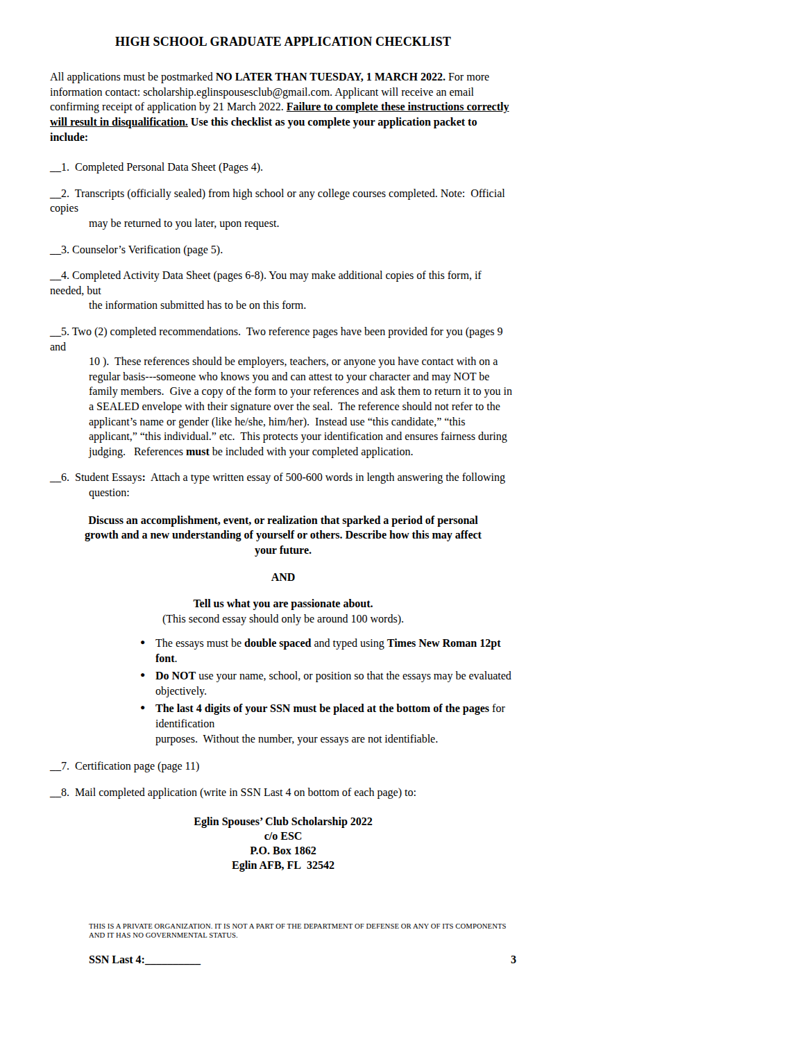HIGH SCHOOL GRADUATE APPLICATION CHECKLIST
All applications must be postmarked NO LATER THAN TUESDAY, 1 MARCH 2022. For more information contact: scholarship.eglinspousesclub@gmail.com. Applicant will receive an email confirming receipt of application by 21 March 2022. Failure to complete these instructions correctly will result in disqualification. Use this checklist as you complete your application packet to include:
__1. Completed Personal Data Sheet (Pages 4).
__2. Transcripts (officially sealed) from high school or any college courses completed. Note: Official copies
may be returned to you later, upon request.
__3. Counselor’s Verification (page 5).
__4. Completed Activity Data Sheet (pages 6-8). You may make additional copies of this form, if needed, but
the information submitted has to be on this form.
__5. Two (2) completed recommendations. Two reference pages have been provided for you (pages 9 and
10 ). These references should be employers, teachers, or anyone you have contact with on a regular basis---someone who knows you and can attest to your character and may NOT be family members. Give a copy of the form to your references and ask them to return it to you in a SEALED envelope with their signature over the seal. The reference should not refer to the applicant’s name or gender (like he/she, him/her). Instead use “this candidate,” “this applicant,” “this individual.” etc. This protects your identification and ensures fairness during judging. References must be included with your completed application.
__6. Student Essays: Attach a type written essay of 500-600 words in length answering the following
question:
Discuss an accomplishment, event, or realization that sparked a period of personal growth and a new understanding of yourself or others. Describe how this may affect your future.
AND
Tell us what you are passionate about. (This second essay should only be around 100 words).
The essays must be double spaced and typed using Times New Roman 12pt font.
Do NOT use your name, school, or position so that the essays may be evaluated objectively.
The last 4 digits of your SSN must be placed at the bottom of the pages for identificationpurposes. Without the number, your essays are not identifiable.
__7. Certification page (page 11)
__8. Mail completed application (write in SSN Last 4 on bottom of each page) to:
Eglin Spouses’ Club Scholarship 2022
c/o ESC
P.O. Box 1862
Eglin AFB, FL 32542
THIS IS A PRIVATE ORGANIZATION. IT IS NOT A PART OF THE DEPARTMENT OF DEFENSE OR ANY OF ITS COMPONENTS AND IT HAS NO GOVERNMENTAL STATUS.
SSN Last 4:__________ 3